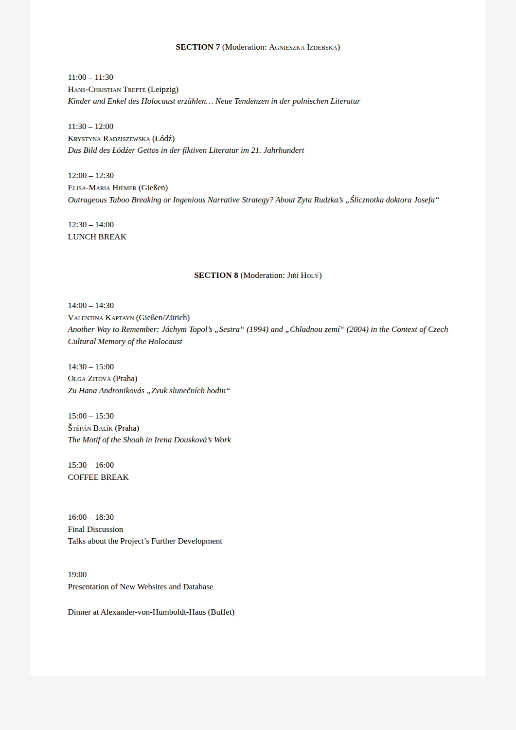SECTION 7 (Moderation: Agnieszka Izdebska)
11:00 – 11:30
Hans-Christian Trepte (Leipzig)
Kinder und Enkel des Holocaust erzählen… Neue Tendenzen in der polnischen Literatur
11:30 – 12:00
Krystyna Radziszewska (Łódź)
Das Bild des Łódźer Gettos in der fiktiven Literatur im 21. Jahrhundert
12:00 – 12:30
Elisa-Maria Hiemer (Gießen)
Outrageous Taboo Breaking or Ingenious Narrative Strategy? About Zyta Rudzka’s „Ślicznotka doktora Josefa“
12:30 – 14:00
LUNCH BREAK
SECTION 8 (Moderation: Jiří Holý)
14:00 – 14:30
Valentina Kaptayn (Gießen/Zürich)
Another Way to Remember: Jáchym Topol’s „Sestra“ (1994) and „Chladnou zemí“ (2004) in the Context of Czech Cultural Memory of the Holocaust
14:30 – 15:00
Olga Zitová (Praha)
Zu Hana Andronikovás „Zvuk slunečních hodin“
15:00 – 15:30
Štěpán Balík (Praha)
The Motif of the Shoah in Irena Dousková’s Work
15:30 – 16:00
COFFEE BREAK
16:00 – 18:30
Final Discussion
Talks about the Project’s Further Development
19:00
Presentation of New Websites and Database
Dinner at Alexander-von-Humboldt-Haus (Buffet)